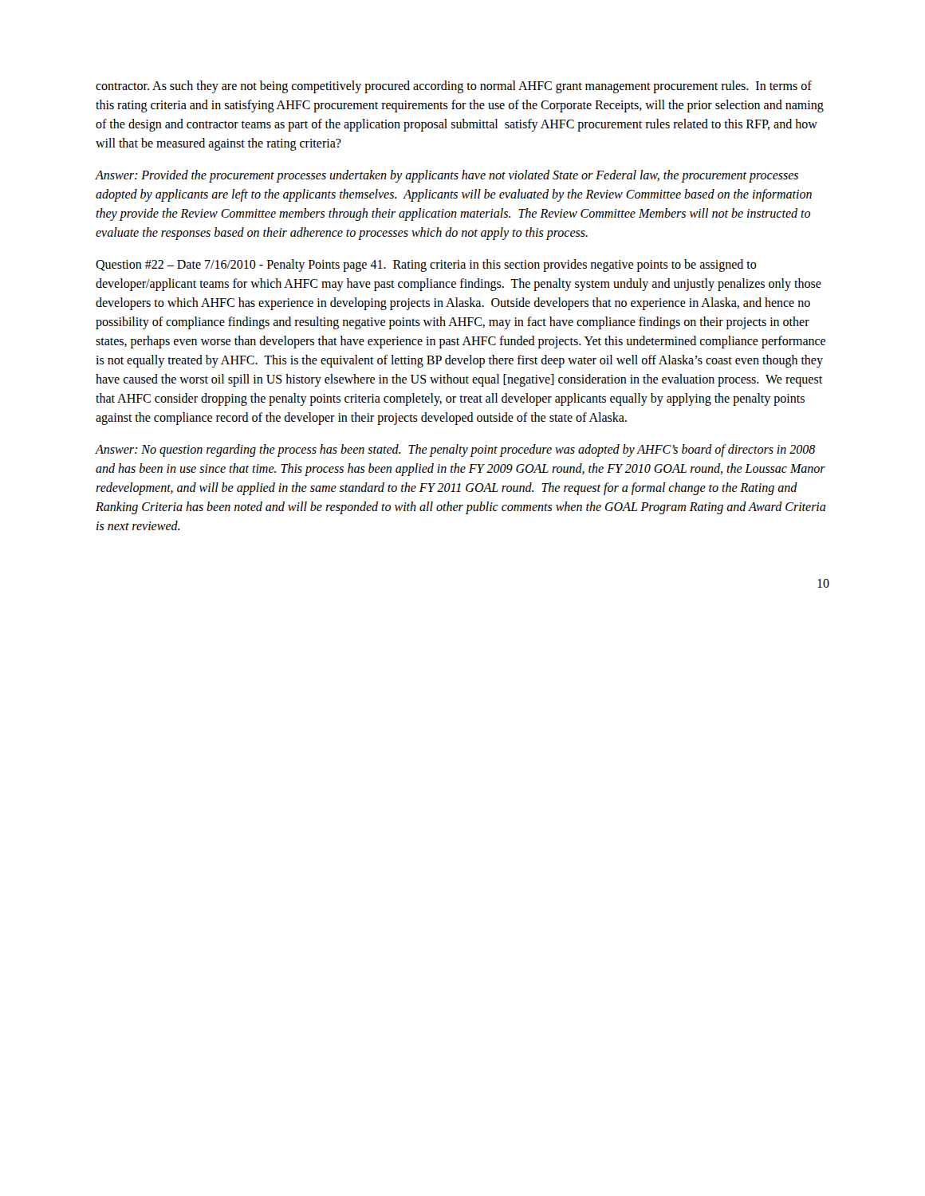contractor. As such they are not being competitively procured according to normal AHFC grant management procurement rules. In terms of this rating criteria and in satisfying AHFC procurement requirements for the use of the Corporate Receipts, will the prior selection and naming of the design and contractor teams as part of the application proposal submittal satisfy AHFC procurement rules related to this RFP, and how will that be measured against the rating criteria?
Answer: Provided the procurement processes undertaken by applicants have not violated State or Federal law, the procurement processes adopted by applicants are left to the applicants themselves. Applicants will be evaluated by the Review Committee based on the information they provide the Review Committee members through their application materials. The Review Committee Members will not be instructed to evaluate the responses based on their adherence to processes which do not apply to this process.
Question #22 – Date 7/16/2010 - Penalty Points page 41. Rating criteria in this section provides negative points to be assigned to developer/applicant teams for which AHFC may have past compliance findings. The penalty system unduly and unjustly penalizes only those developers to which AHFC has experience in developing projects in Alaska. Outside developers that no experience in Alaska, and hence no possibility of compliance findings and resulting negative points with AHFC, may in fact have compliance findings on their projects in other states, perhaps even worse than developers that have experience in past AHFC funded projects. Yet this undetermined compliance performance is not equally treated by AHFC. This is the equivalent of letting BP develop there first deep water oil well off Alaska’s coast even though they have caused the worst oil spill in US history elsewhere in the US without equal [negative] consideration in the evaluation process. We request that AHFC consider dropping the penalty points criteria completely, or treat all developer applicants equally by applying the penalty points against the compliance record of the developer in their projects developed outside of the state of Alaska.
Answer: No question regarding the process has been stated. The penalty point procedure was adopted by AHFC’s board of directors in 2008 and has been in use since that time. This process has been applied in the FY 2009 GOAL round, the FY 2010 GOAL round, the Loussac Manor redevelopment, and will be applied in the same standard to the FY 2011 GOAL round. The request for a formal change to the Rating and Ranking Criteria has been noted and will be responded to with all other public comments when the GOAL Program Rating and Award Criteria is next reviewed.
10